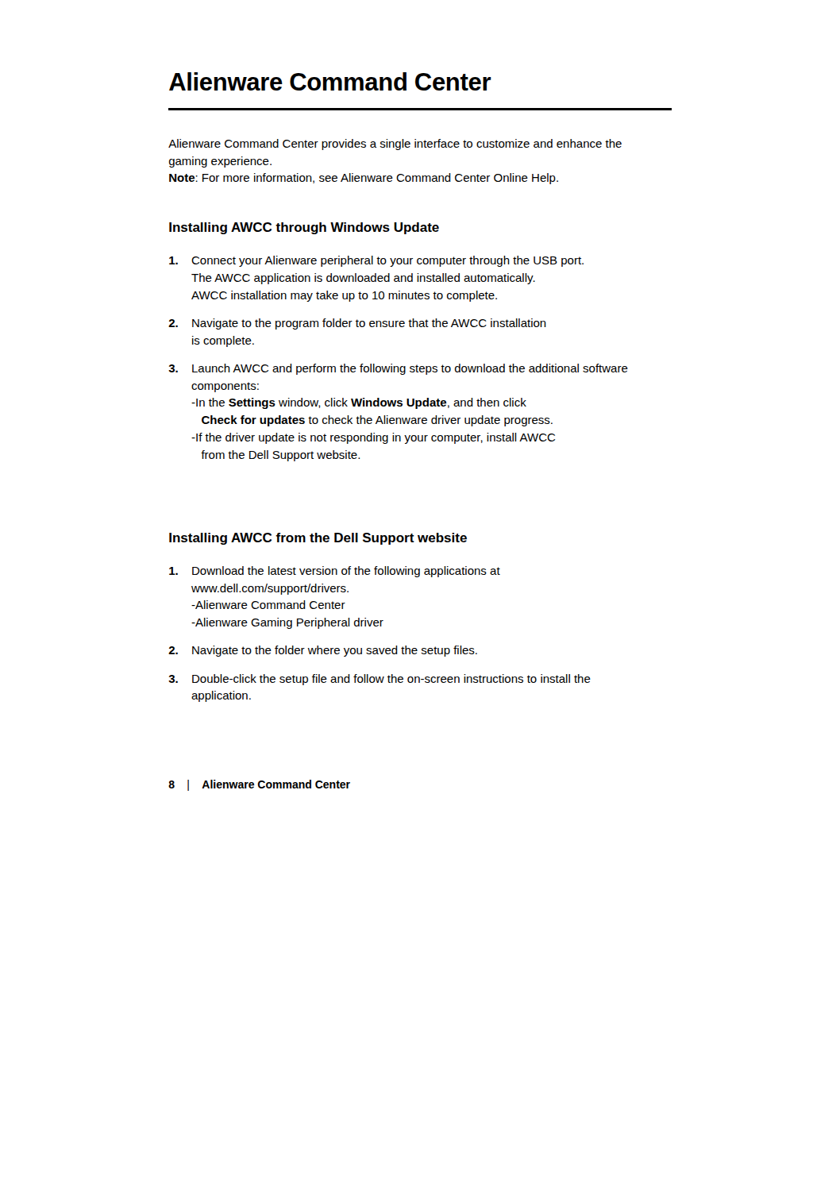Alienware Command Center
Alienware Command Center provides a single interface to customize and enhance the gaming experience.
Note: For more information, see Alienware Command Center Online Help.
Installing AWCC through Windows Update
1. Connect your Alienware peripheral to your computer through the USB port.
The AWCC application is downloaded and installed automatically.
AWCC installation may take up to 10 minutes to complete.
2. Navigate to the program folder to ensure that the AWCC installation
is complete.
3. Launch AWCC and perform the following steps to download the additional software components: -In the Settings window, click Windows Update, and then click Check for updates to check the Alienware driver update progress. -If the driver update is not responding in your computer, install AWCC from the Dell Support website.
Installing AWCC from the Dell Support website
1. Download the latest version of the following applications at
www.dell.com/support/drivers. -Alienware Command Center -Alienware Gaming Peripheral driver
2. Navigate to the folder where you saved the setup files.
3. Double-click the setup file and follow the on-screen instructions to install the application.
8|Alienware Command Center